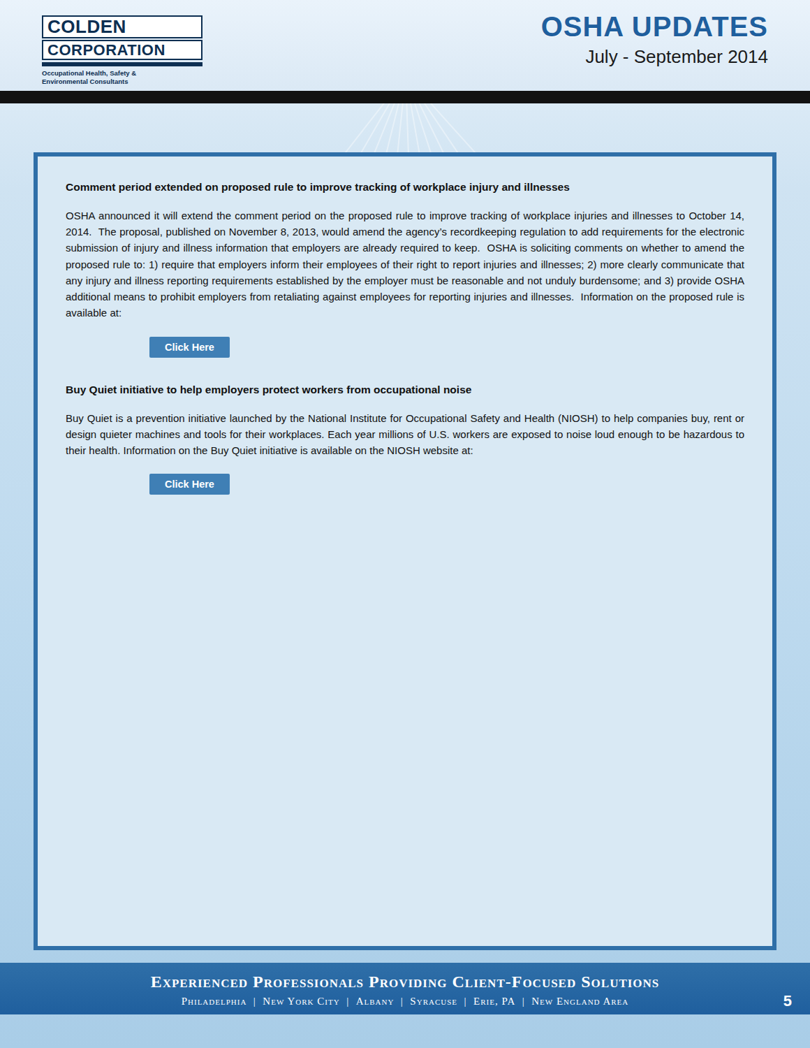COLDEN CORPORATION
Occupational Health, Safety &
Environmental Consultants
OSHA UPDATES
July - September 2014
Comment period extended on proposed rule to improve tracking of workplace injury and illnesses
OSHA announced it will extend the comment period on the proposed rule to improve tracking of workplace injuries and illnesses to October 14, 2014. The proposal, published on November 8, 2013, would amend the agency’s recordkeeping regulation to add requirements for the electronic submission of injury and illness information that employers are already required to keep. OSHA is soliciting comments on whether to amend the proposed rule to: 1) require that employers inform their employees of their right to report injuries and illnesses; 2) more clearly communicate that any injury and illness reporting requirements established by the employer must be reasonable and not unduly burdensome; and 3) provide OSHA additional means to prohibit employers from retaliating against employees for reporting injuries and illnesses. Information on the proposed rule is available at:
Click Here
Buy Quiet initiative to help employers protect workers from occupational noise
Buy Quiet is a prevention initiative launched by the National Institute for Occupational Safety and Health (NIOSH) to help companies buy, rent or design quieter machines and tools for their workplaces. Each year millions of U.S. workers are exposed to noise loud enough to be hazardous to their health. Information on the Buy Quiet initiative is available on the NIOSH website at:
Click Here
Experienced Professionals Providing Client-Focused Solutions
Philadelphia | New York City | Albany | Syracuse | Erie, PA | New England Area
5